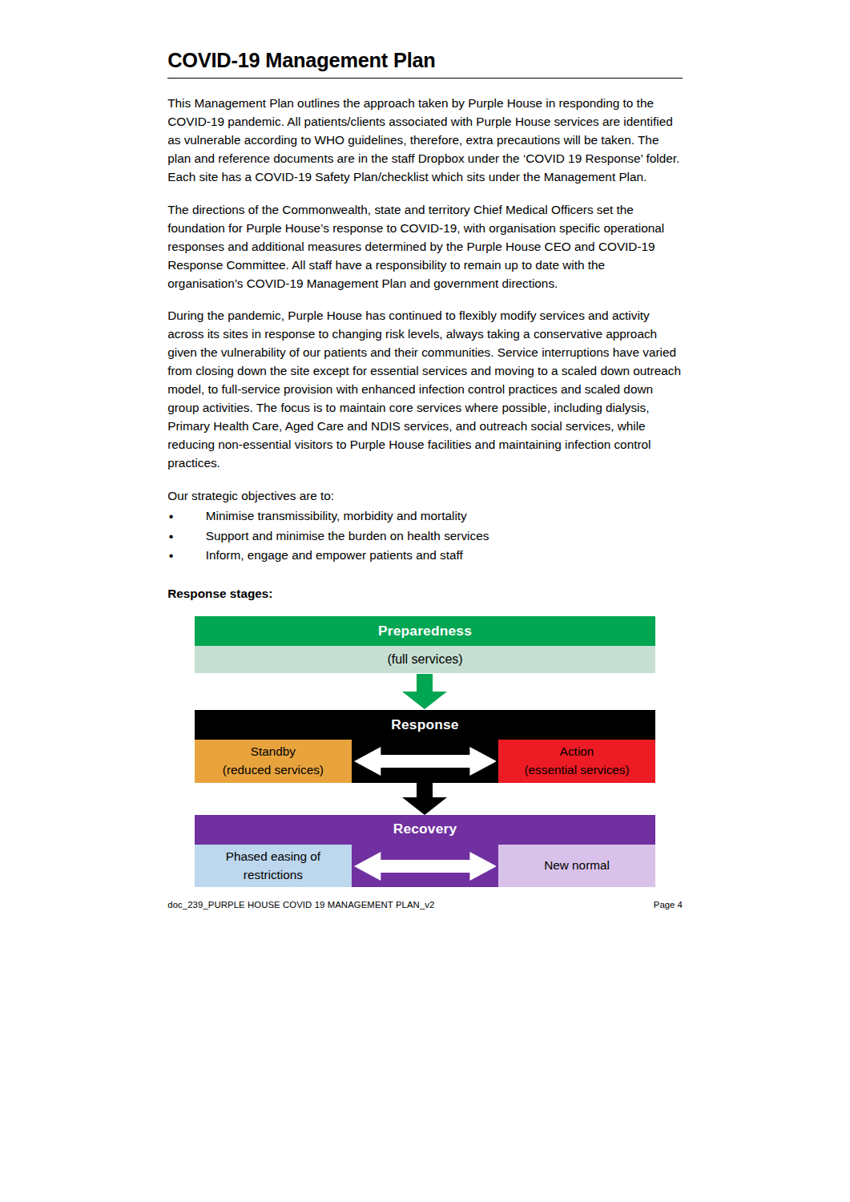COVID-19 Management Plan
This Management Plan outlines the approach taken by Purple House in responding to the COVID-19 pandemic. All patients/clients associated with Purple House services are identified as vulnerable according to WHO guidelines, therefore, extra precautions will be taken. The plan and reference documents are in the staff Dropbox under the ‘COVID 19 Response’ folder. Each site has a COVID-19 Safety Plan/checklist which sits under the Management Plan.
The directions of the Commonwealth, state and territory Chief Medical Officers set the foundation for Purple House’s response to COVID-19, with organisation specific operational responses and additional measures determined by the Purple House CEO and COVID-19 Response Committee. All staff have a responsibility to remain up to date with the organisation’s COVID-19 Management Plan and government directions.
During the pandemic, Purple House has continued to flexibly modify services and activity across its sites in response to changing risk levels, always taking a conservative approach given the vulnerability of our patients and their communities. Service interruptions have varied from closing down the site except for essential services and moving to a scaled down outreach model, to full-service provision with enhanced infection control practices and scaled down group activities. The focus is to maintain core services where possible, including dialysis, Primary Health Care, Aged Care and NDIS services, and outreach social services, while reducing non-essential visitors to Purple House facilities and maintaining infection control practices.
Our strategic objectives are to:
Minimise transmissibility, morbidity and mortality
Support and minimise the burden on health services
Inform, engage and empower patients and staff
Response stages:
Preparedness
(full services)
Response
Standby
(reduced services)
Action
(essential services)
Recovery
Phased easing of
restrictions
New normal
doc_239_PURPLE HOUSE COVID 19 MANAGEMENT PLAN_v2 Page 4